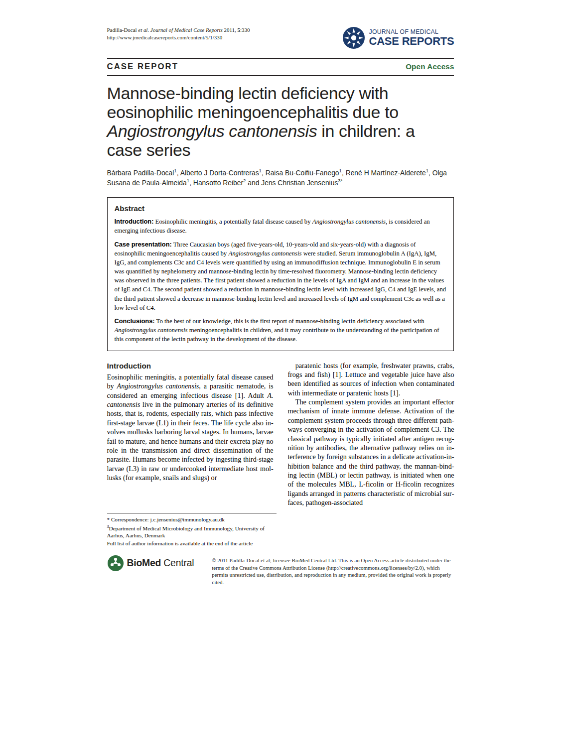Padilla-Docal et al. Journal of Medical Case Reports 2011, 5:330
http://www.jmedicalcasereports.com/content/5/1/330
JOURNAL OF MEDICAL CASE REPORTS
CASE REPORT
Open Access
Mannose-binding lectin deficiency with eosinophilic meningoencephalitis due to Angiostrongylus cantonensis in children: a case series
Bárbara Padilla-Docal1, Alberto J Dorta-Contreras1, Raisa Bu-Coifiu-Fanego1, René H Martínez-Alderete1, Olga Susana de Paula-Almeida1, Hansotto Reiber2 and Jens Christian Jensenius3*
Abstract
Introduction: Eosinophilic meningitis, a potentially fatal disease caused by Angiostrongylus cantonensis, is considered an emerging infectious disease.
Case presentation: Three Caucasian boys (aged five-years-old, 10-years-old and six-years-old) with a diagnosis of eosinophilic meningoencephalitis caused by Angiostrongylus cantonensis were studied. Serum immunoglobulin A (IgA), IgM, IgG, and complements C3c and C4 levels were quantified by using an immunodiffusion technique. Immunoglobulin E in serum was quantified by nephelometry and mannose-binding lectin by time-resolved fluorometry. Mannose-binding lectin deficiency was observed in the three patients. The first patient showed a reduction in the levels of IgA and IgM and an increase in the values of IgE and C4. The second patient showed a reduction in mannose-binding lectin level with increased IgG, C4 and IgE levels, and the third patient showed a decrease in mannose-binding lectin level and increased levels of IgM and complement C3c as well as a low level of C4.
Conclusions: To the best of our knowledge, this is the first report of mannose-binding lectin deficiency associated with Angiostrongylus cantonensis meningoencephalitis in children, and it may contribute to the understanding of the participation of this component of the lectin pathway in the development of the disease.
Introduction
Eosinophilic meningitis, a potentially fatal disease caused by Angiostrongylus cantonensis, a parasitic nematode, is considered an emerging infectious disease [1]. Adult A. cantonensis live in the pulmonary arteries of its definitive hosts, that is, rodents, especially rats, which pass infective first-stage larvae (L1) in their feces. The life cycle also involves mollusks harboring larval stages. In humans, larvae fail to mature, and hence humans and their excreta play no role in the transmission and direct dissemination of the parasite. Humans become infected by ingesting third-stage larvae (L3) in raw or undercooked intermediate host mollusks (for example, snails and slugs) or
paratenic hosts (for example, freshwater prawns, crabs, frogs and fish) [1]. Lettuce and vegetable juice have also been identified as sources of infection when contaminated with intermediate or paratenic hosts [1].
The complement system provides an important effector mechanism of innate immune defense. Activation of the complement system proceeds through three different pathways converging in the activation of complement C3. The classical pathway is typically initiated after antigen recognition by antibodies, the alternative pathway relies on interference by foreign substances in a delicate activation-inhibition balance and the third pathway, the mannan-binding lectin (MBL) or lectin pathway, is initiated when one of the molecules MBL, L-ficolin or H-ficolin recognizes ligands arranged in patterns characteristic of microbial surfaces, pathogen-associated
* Correspondence: j.c.jensenius@immunology.au.dk
3Department of Medical Microbiology and Immunology, University of Aarhus, Aarhus, Denmark
Full list of author information is available at the end of the article
BioMed Central
© 2011 Padilla-Docal et al; licensee BioMed Central Ltd. This is an Open Access article distributed under the terms of the Creative Commons Attribution License (http://creativecommons.org/licenses/by/2.0), which permits unrestricted use, distribution, and reproduction in any medium, provided the original work is properly cited.